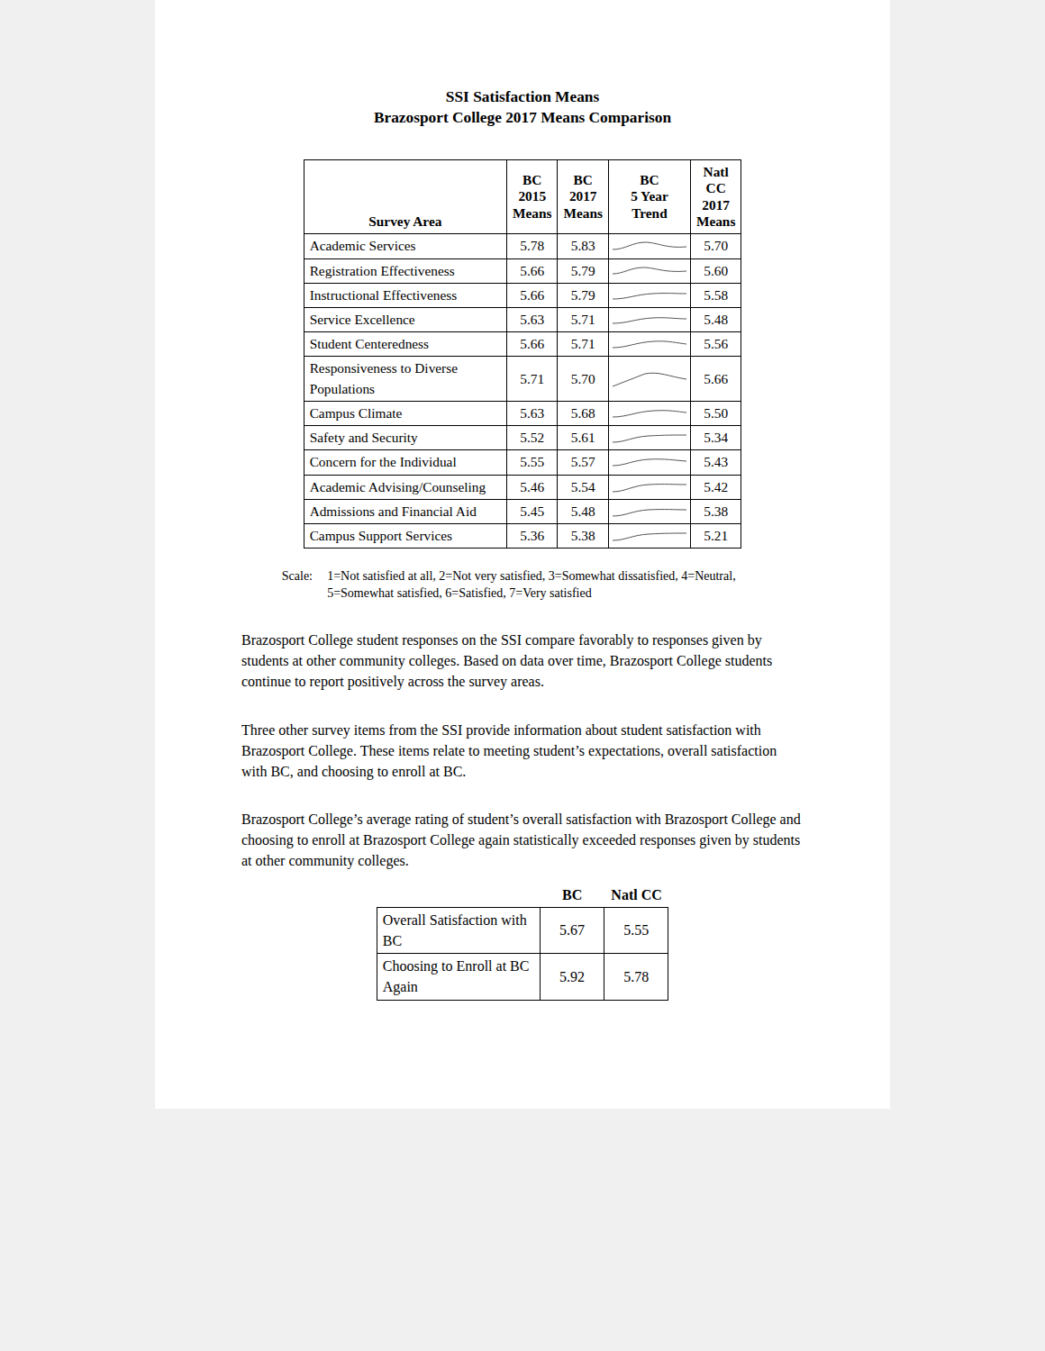SSI Satisfaction MeansBrazosport College 2017 Means Comparison
| Survey Area | BC 2015 Means | BC 2017 Means | BC 5 Year Trend | Natl CC 2017 Means |
| --- | --- | --- | --- | --- |
| Academic Services | 5.78 | 5.83 | | 5.70 |
| Registration Effectiveness | 5.66 | 5.79 | | 5.60 |
| Instructional Effectiveness | 5.66 | 5.79 | | 5.58 |
| Service Excellence | 5.63 | 5.71 | | 5.48 |
| Student Centeredness | 5.66 | 5.71 | | 5.56 |
| Responsiveness to Diverse Populations | 5.71 | 5.70 | | 5.66 |
| Campus Climate | 5.63 | 5.68 | | 5.50 |
| Safety and Security | 5.52 | 5.61 | | 5.34 |
| Concern for the Individual | 5.55 | 5.57 | | 5.43 |
| Academic Advising/Counseling | 5.46 | 5.54 | | 5.42 |
| Admissions and Financial Aid | 5.45 | 5.48 | | 5.38 |
| Campus Support Services | 5.36 | 5.38 | | 5.21 |
Scale: 1=Not satisfied at all, 2=Not very satisfied, 3=Somewhat dissatisfied, 4=Neutral, 5=Somewhat satisfied, 6=Satisfied, 7=Very satisfied
Brazosport College student responses on the SSI compare favorably to responses given by students at other community colleges. Based on data over time, Brazosport College students continue to report positively across the survey areas.
Three other survey items from the SSI provide information about student satisfaction with Brazosport College. These items relate to meeting student’s expectations, overall satisfaction with BC, and choosing to enroll at BC.
Brazosport College’s average rating of student’s overall satisfaction with Brazosport College and choosing to enroll at Brazosport College again statistically exceeded responses given by students at other community colleges.
BC Natl CC
| Overall Satisfaction with BC | 5.67 | 5.55 |
| Choosing to Enroll at BC Again | 5.92 | 5.78 |